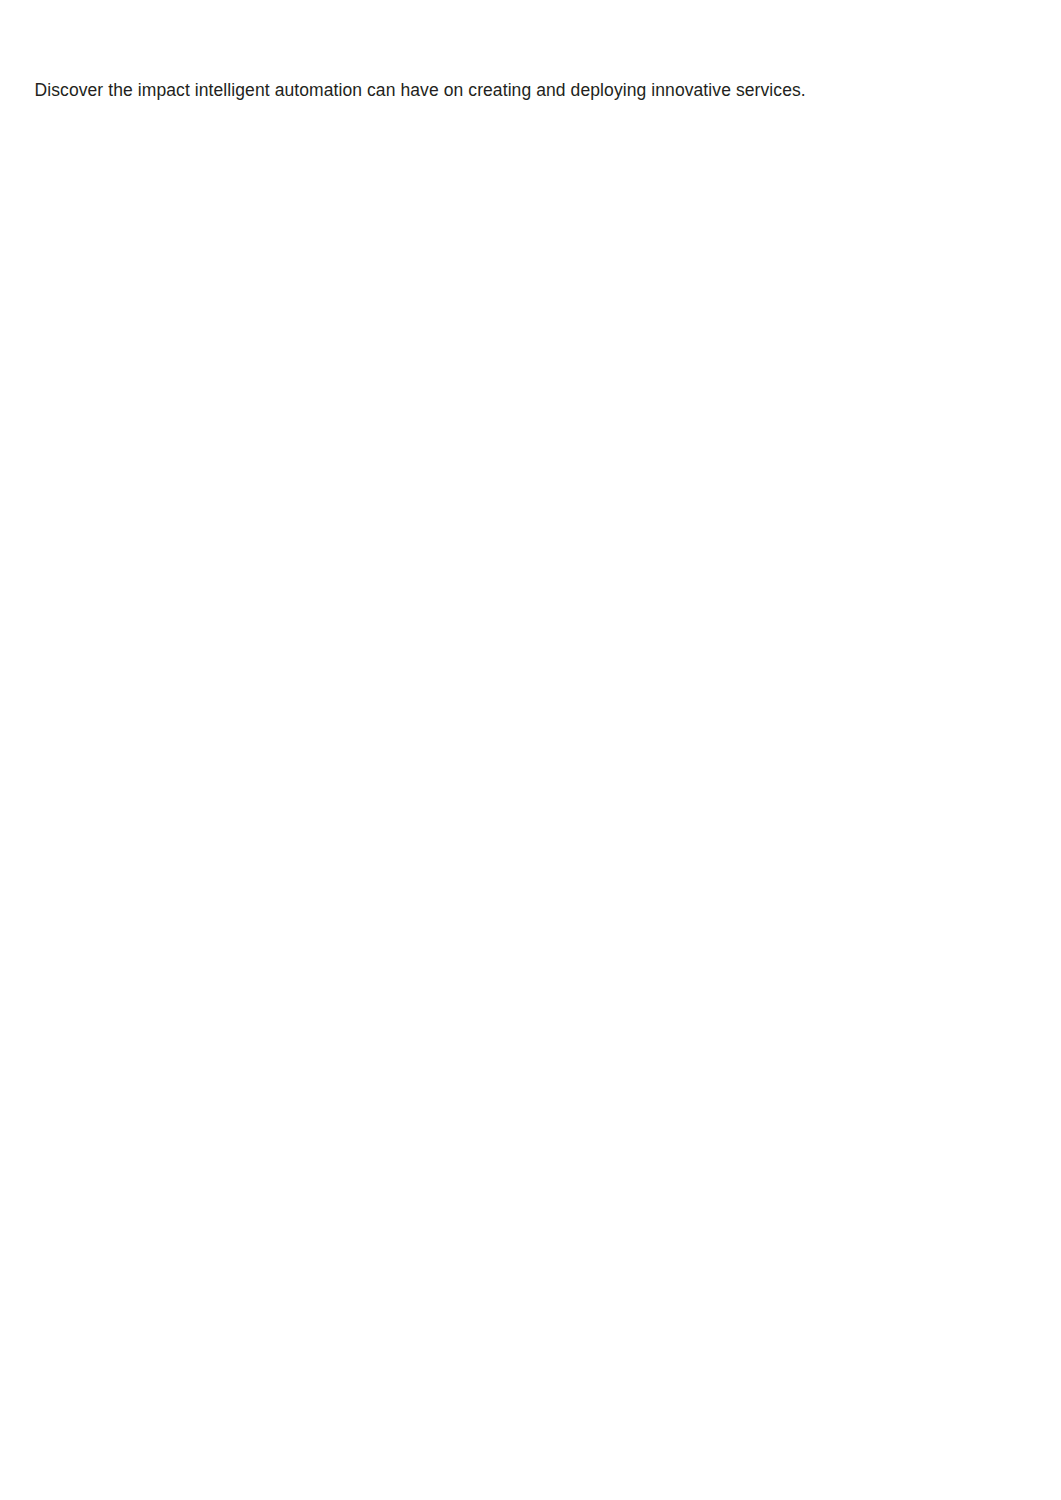Discover the impact intelligent automation can have on creating and deploying innovative services.